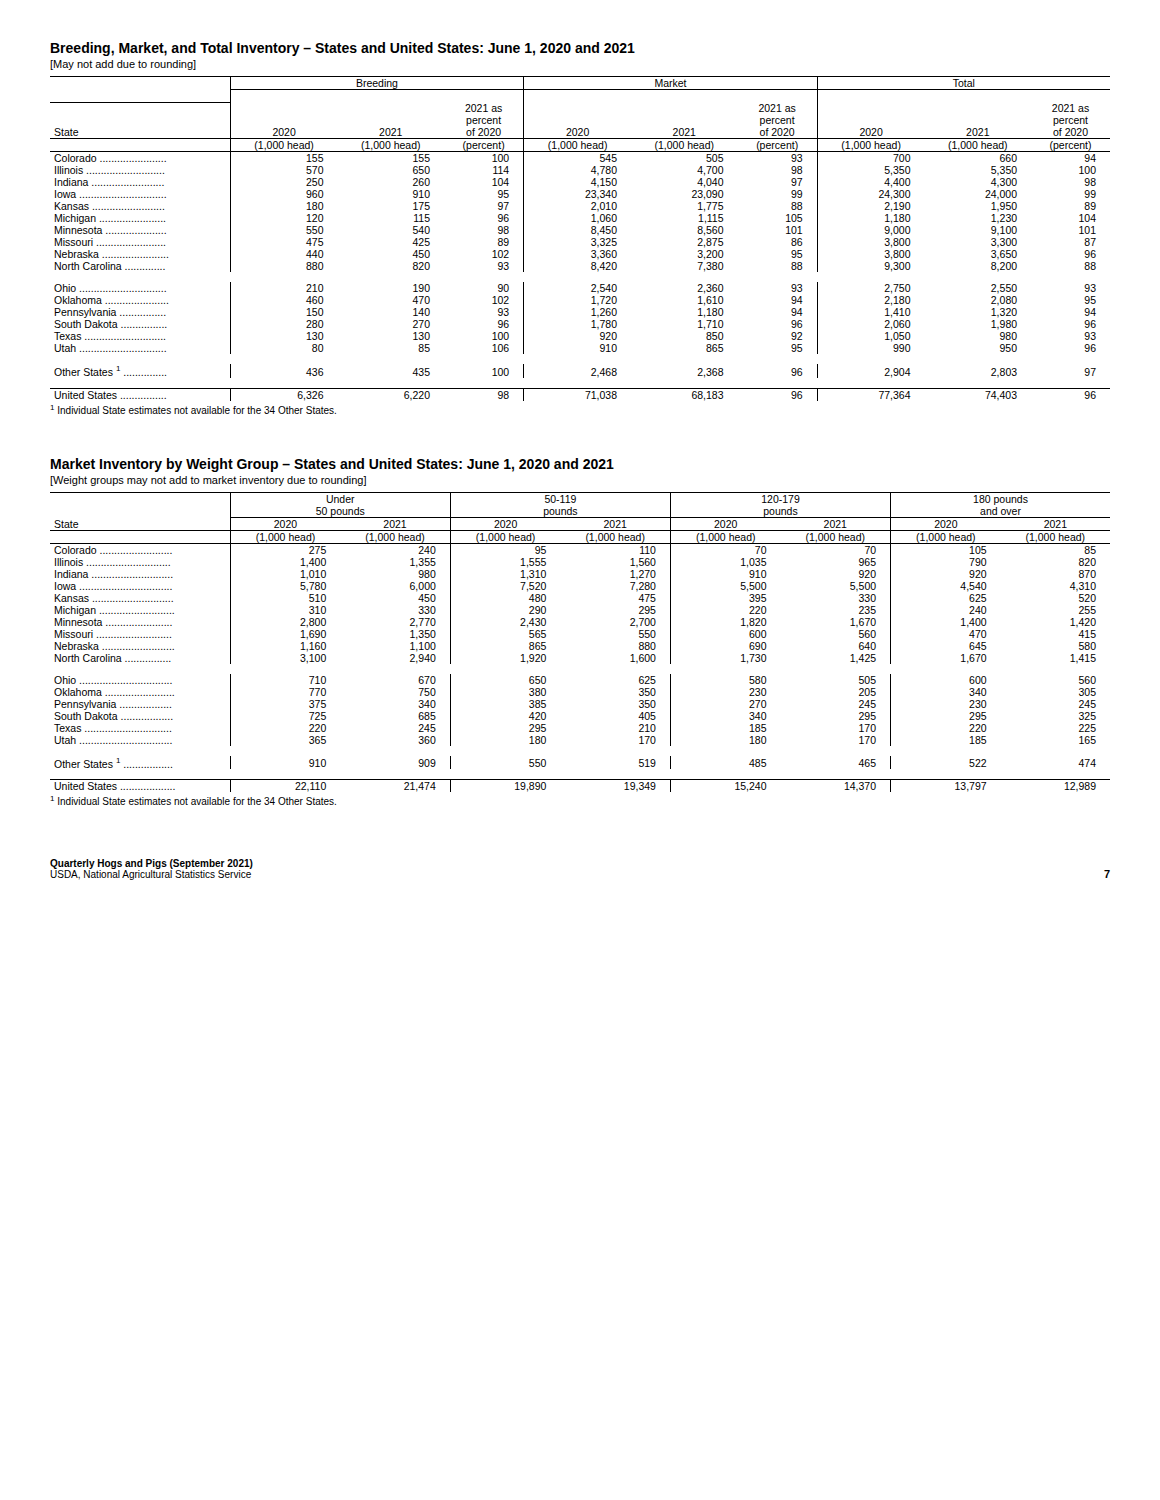Breeding, Market, and Total Inventory – States and United States: June 1, 2020 and 2021
[May not add due to rounding]
| | Breeding | Market | Total |
| --- | --- | --- | --- |
| State | 2020 | 2021 | 2021 as percent of 2020 | 2020 | 2021 | 2021 as percent of 2020 | 2020 | 2021 | 2021 as percent of 2020 |
| | (1,000 head) | (1,000 head) | (percent) | (1,000 head) | (1,000 head) | (percent) | (1,000 head) | (1,000 head) | (percent) |
| Colorado ....................... | 155 | 155 | 100 | 545 | 505 | 93 | 700 | 660 | 94 |
| Illinois ........................... | 570 | 650 | 114 | 4,780 | 4,700 | 98 | 5,350 | 5,350 | 100 |
| Indiana ......................... | 250 | 260 | 104 | 4,150 | 4,040 | 97 | 4,400 | 4,300 | 98 |
| Iowa .............................. | 960 | 910 | 95 | 23,340 | 23,090 | 99 | 24,300 | 24,000 | 99 |
| Kansas ......................... | 180 | 175 | 97 | 2,010 | 1,775 | 88 | 2,190 | 1,950 | 89 |
| Michigan ....................... | 120 | 115 | 96 | 1,060 | 1,115 | 105 | 1,180 | 1,230 | 104 |
| Minnesota ..................... | 550 | 540 | 98 | 8,450 | 8,560 | 101 | 9,000 | 9,100 | 101 |
| Missouri ........................ | 475 | 425 | 89 | 3,325 | 2,875 | 86 | 3,800 | 3,300 | 87 |
| Nebraska ....................... | 440 | 450 | 102 | 3,360 | 3,200 | 95 | 3,800 | 3,650 | 96 |
| North Carolina .............. | 880 | 820 | 93 | 8,420 | 7,380 | 88 | 9,300 | 8,200 | 88 |
| Ohio .............................. | 210 | 190 | 90 | 2,540 | 2,360 | 93 | 2,750 | 2,550 | 93 |
| Oklahoma ...................... | 460 | 470 | 102 | 1,720 | 1,610 | 94 | 2,180 | 2,080 | 95 |
| Pennsylvania ................ | 150 | 140 | 93 | 1,260 | 1,180 | 94 | 1,410 | 1,320 | 94 |
| South Dakota ................ | 280 | 270 | 96 | 1,780 | 1,710 | 96 | 2,060 | 1,980 | 96 |
| Texas ............................ | 130 | 130 | 100 | 920 | 850 | 92 | 1,050 | 980 | 93 |
| Utah .............................. | 80 | 85 | 106 | 910 | 865 | 95 | 990 | 950 | 96 |
| Other States 1 ............... | 436 | 435 | 100 | 2,468 | 2,368 | 96 | 2,904 | 2,803 | 97 |
| United States ................ | 6,326 | 6,220 | 98 | 71,038 | 68,183 | 96 | 77,364 | 74,403 | 96 |
1 Individual State estimates not available for the 34 Other States.
Market Inventory by Weight Group – States and United States: June 1, 2020 and 2021
[Weight groups may not add to market inventory due to rounding]
| State | Under 50 pounds | 50-119 pounds | 120-179 pounds | 180 pounds and over |
| --- | --- | --- | --- | --- |
| 2020 | 2021 | 2020 | 2021 | 2020 | 2021 | 2020 | 2021 |
| | (1,000 head) | (1,000 head) | (1,000 head) | (1,000 head) | (1,000 head) | (1,000 head) | (1,000 head) | (1,000 head) |
| Colorado ......................... | 275 | 240 | 95 | 110 | 70 | 70 | 105 | 85 |
| Illinois ............................. | 1,400 | 1,355 | 1,555 | 1,560 | 1,035 | 965 | 790 | 820 |
| Indiana ............................ | 1,010 | 980 | 1,310 | 1,270 | 910 | 920 | 920 | 870 |
| Iowa ................................ | 5,780 | 6,000 | 7,520 | 7,280 | 5,500 | 5,500 | 4,540 | 4,310 |
| Kansas ............................ | 510 | 450 | 480 | 475 | 395 | 330 | 625 | 520 |
| Michigan .......................... | 310 | 330 | 290 | 295 | 220 | 235 | 240 | 255 |
| Minnesota ....................... | 2,800 | 2,770 | 2,430 | 2,700 | 1,820 | 1,670 | 1,400 | 1,420 |
| Missouri .......................... | 1,690 | 1,350 | 565 | 550 | 600 | 560 | 470 | 415 |
| Nebraska ......................... | 1,160 | 1,100 | 865 | 880 | 690 | 640 | 645 | 580 |
| North Carolina ................ | 3,100 | 2,940 | 1,920 | 1,600 | 1,730 | 1,425 | 1,670 | 1,415 |
| Ohio ................................ | 710 | 670 | 650 | 625 | 580 | 505 | 600 | 560 |
| Oklahoma ........................ | 770 | 750 | 380 | 350 | 230 | 205 | 340 | 305 |
| Pennsylvania .................. | 375 | 340 | 385 | 350 | 270 | 245 | 230 | 245 |
| South Dakota .................. | 725 | 685 | 420 | 405 | 340 | 295 | 295 | 325 |
| Texas .............................. | 220 | 245 | 295 | 210 | 185 | 170 | 220 | 225 |
| Utah ................................ | 365 | 360 | 180 | 170 | 180 | 170 | 185 | 165 |
| Other States 1 ................. | 910 | 909 | 550 | 519 | 485 | 465 | 522 | 474 |
| United States ................... | 22,110 | 21,474 | 19,890 | 19,349 | 15,240 | 14,370 | 13,797 | 12,989 |
1 Individual State estimates not available for the 34 Other States.
Quarterly Hogs and Pigs (September 2021) USDA, National Agricultural Statistics Service
7